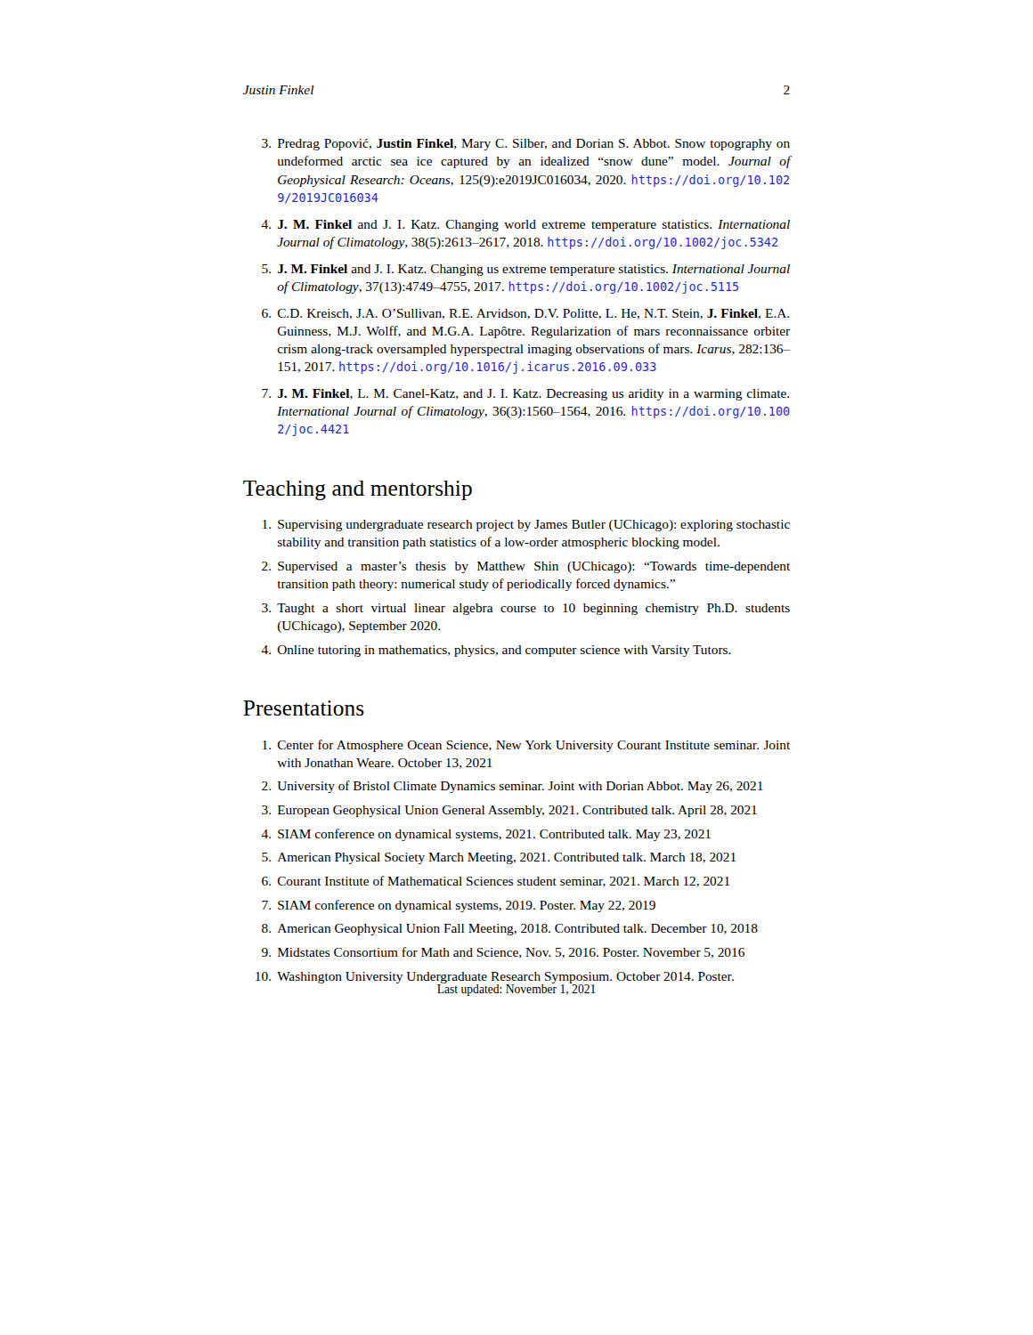Justin Finkel 2
Predrag Popović, Justin Finkel, Mary C. Silber, and Dorian S. Abbot. Snow topography on undeformed arctic sea ice captured by an idealized “snow dune” model. Journal of Geophysical Research: Oceans, 125(9):e2019JC016034, 2020. https://doi.org/10.1029/2019JC016034
J. M. Finkel and J. I. Katz. Changing world extreme temperature statistics. International Journal of Climatology, 38(5):2613–2617, 2018. https://doi.org/10.1002/joc.5342
J. M. Finkel and J. I. Katz. Changing us extreme temperature statistics. International Journal of Climatology, 37(13):4749–4755, 2017. https://doi.org/10.1002/joc.5115
C.D. Kreisch, J.A. O’Sullivan, R.E. Arvidson, D.V. Politte, L. He, N.T. Stein, J. Finkel, E.A. Guinness, M.J. Wolff, and M.G.A. Lapôtre. Regularization of mars reconnaissance orbiter crism along-track oversampled hyperspectral imaging observations of mars. Icarus, 282:136–151, 2017. https://doi.org/10.1016/j.icarus.2016.09.033
J. M. Finkel, L. M. Canel-Katz, and J. I. Katz. Decreasing us aridity in a warming climate. International Journal of Climatology, 36(3):1560–1564, 2016. https://doi.org/10.1002/joc.4421
Teaching and mentorship
Supervising undergraduate research project by James Butler (UChicago): exploring stochastic stability and transition path statistics of a low-order atmospheric blocking model.
Supervised a master’s thesis by Matthew Shin (UChicago): “Towards time-dependent transition path theory: numerical study of periodically forced dynamics.”
Taught a short virtual linear algebra course to 10 beginning chemistry Ph.D. students (UChicago), September 2020.
Online tutoring in mathematics, physics, and computer science with Varsity Tutors.
Presentations
Center for Atmosphere Ocean Science, New York University Courant Institute seminar. Joint with Jonathan Weare. October 13, 2021
University of Bristol Climate Dynamics seminar. Joint with Dorian Abbot. May 26, 2021
European Geophysical Union General Assembly, 2021. Contributed talk. April 28, 2021
SIAM conference on dynamical systems, 2021. Contributed talk. May 23, 2021
American Physical Society March Meeting, 2021. Contributed talk. March 18, 2021
Courant Institute of Mathematical Sciences student seminar, 2021. March 12, 2021
SIAM conference on dynamical systems, 2019. Poster. May 22, 2019
American Geophysical Union Fall Meeting, 2018. Contributed talk. December 10, 2018
Midstates Consortium for Math and Science, Nov. 5, 2016. Poster. November 5, 2016
Washington University Undergraduate Research Symposium. October 2014. Poster.
Last updated: November 1, 2021